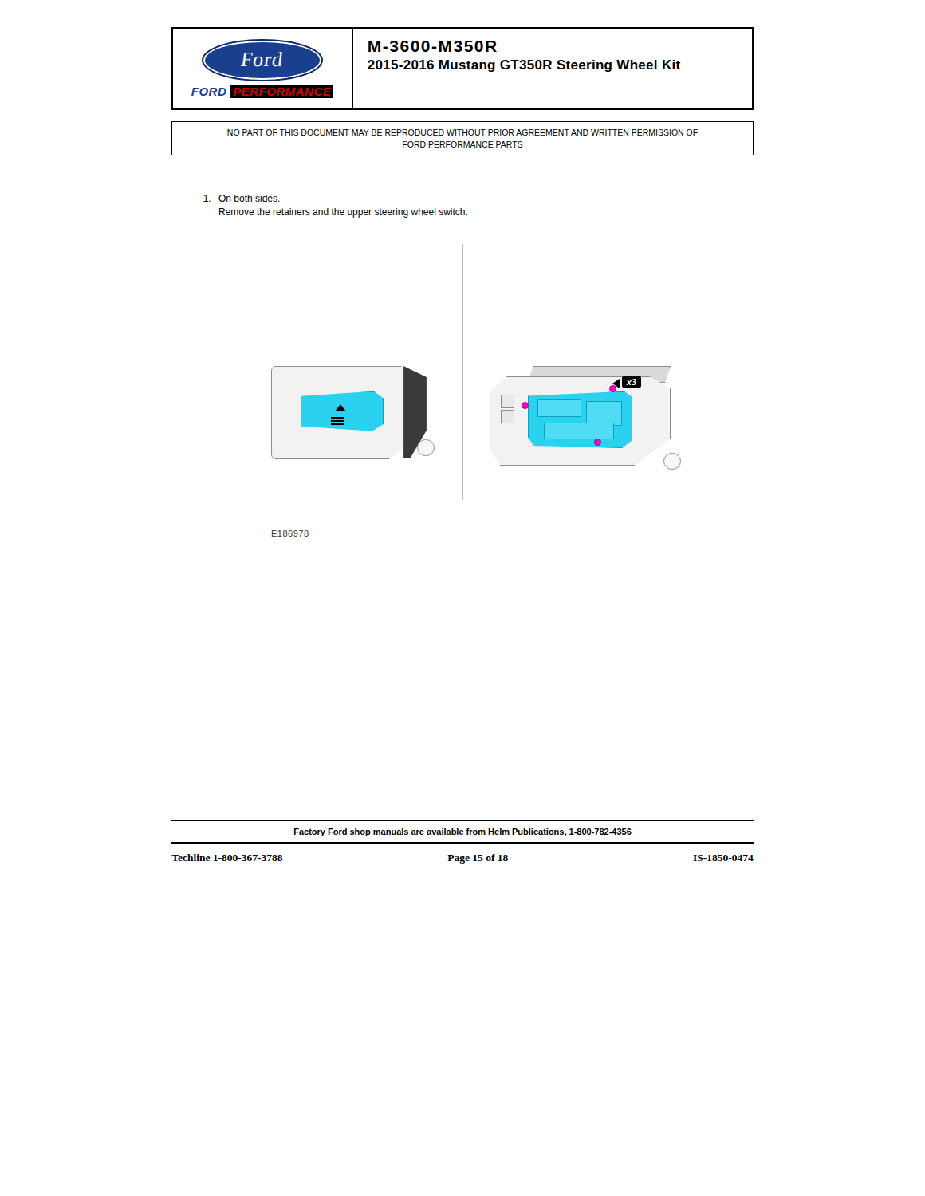Ford
FORD PERFORMANCE
M-3600-M350R
2015-2016 Mustang GT350R Steering Wheel Kit
NO PART OF THIS DOCUMENT MAY BE REPRODUCED WITHOUT PRIOR AGREEMENT AND WRITTEN PERMISSION OF
FORD PERFORMANCE PARTS
On both sides.
Remove the retainers and the upper steering wheel switch.
x3
E186978
Factory Ford shop manuals are available from Helm Publications, 1-800-782-4356
Techline 1-800-367-3788
Page 15 of 18
IS-1850-0474